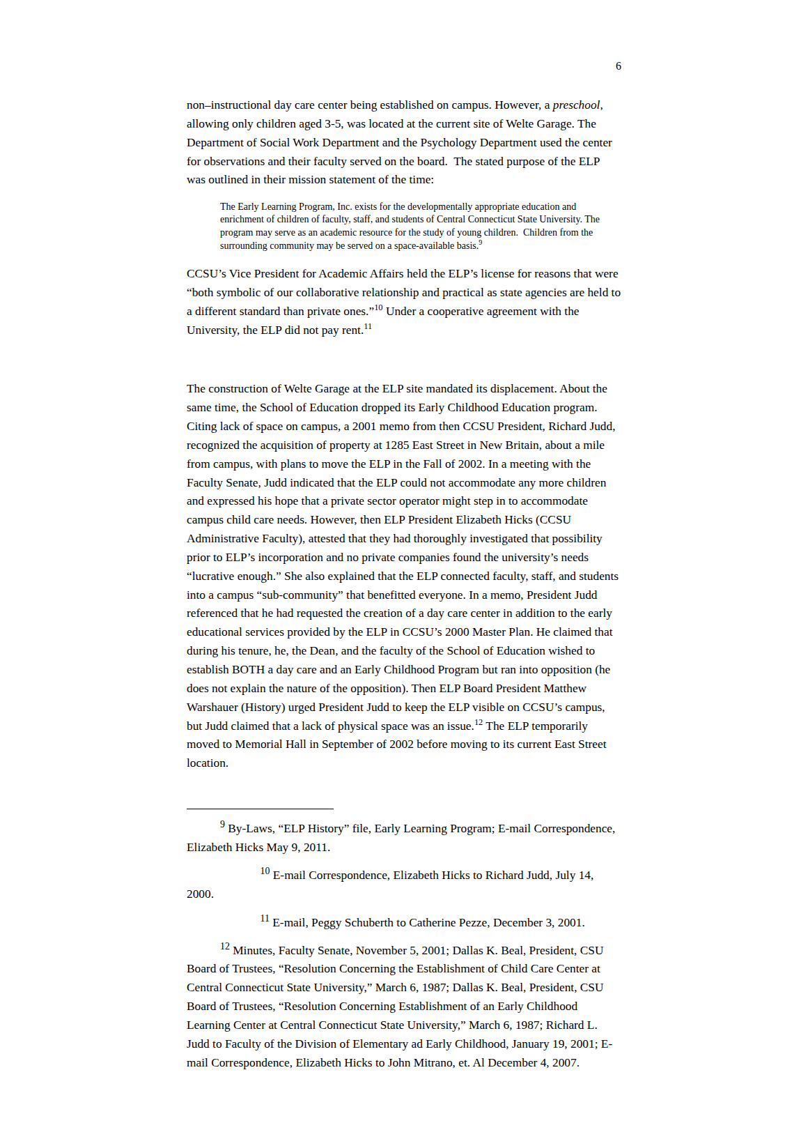6
non–instructional day care center being established on campus. However, a preschool, allowing only children aged 3-5, was located at the current site of Welte Garage. The Department of Social Work Department and the Psychology Department used the center for observations and their faculty served on the board. The stated purpose of the ELP was outlined in their mission statement of the time:
The Early Learning Program, Inc. exists for the developmentally appropriate education and enrichment of children of faculty, staff, and students of Central Connecticut State University. The program may serve as an academic resource for the study of young children. Children from the surrounding community may be served on a space-available basis.9
CCSU’s Vice President for Academic Affairs held the ELP’s license for reasons that were “both symbolic of our collaborative relationship and practical as state agencies are held to a different standard than private ones.”10 Under a cooperative agreement with the University, the ELP did not pay rent.11
The construction of Welte Garage at the ELP site mandated its displacement. About the same time, the School of Education dropped its Early Childhood Education program. Citing lack of space on campus, a 2001 memo from then CCSU President, Richard Judd, recognized the acquisition of property at 1285 East Street in New Britain, about a mile from campus, with plans to move the ELP in the Fall of 2002. In a meeting with the Faculty Senate, Judd indicated that the ELP could not accommodate any more children and expressed his hope that a private sector operator might step in to accommodate campus child care needs. However, then ELP President Elizabeth Hicks (CCSU Administrative Faculty), attested that they had thoroughly investigated that possibility prior to ELP’s incorporation and no private companies found the university’s needs “lucrative enough.” She also explained that the ELP connected faculty, staff, and students into a campus “sub-community” that benefitted everyone. In a memo, President Judd referenced that he had requested the creation of a day care center in addition to the early educational services provided by the ELP in CCSU’s 2000 Master Plan. He claimed that during his tenure, he, the Dean, and the faculty of the School of Education wished to establish BOTH a day care and an Early Childhood Program but ran into opposition (he does not explain the nature of the opposition). Then ELP Board President Matthew Warshauer (History) urged President Judd to keep the ELP visible on CCSU’s campus, but Judd claimed that a lack of physical space was an issue.12 The ELP temporarily moved to Memorial Hall in September of 2002 before moving to its current East Street location.
9 By-Laws, “ELP History” file, Early Learning Program; E-mail Correspondence, Elizabeth Hicks May 9, 2011.
10 E-mail Correspondence, Elizabeth Hicks to Richard Judd, July 14, 2000.
11 E-mail, Peggy Schuberth to Catherine Pezze, December 3, 2001.
12 Minutes, Faculty Senate, November 5, 2001; Dallas K. Beal, President, CSU Board of Trustees, “Resolution Concerning the Establishment of Child Care Center at Central Connecticut State University,” March 6, 1987; Dallas K. Beal, President, CSU Board of Trustees, “Resolution Concerning Establishment of an Early Childhood Learning Center at Central Connecticut State University,” March 6, 1987; Richard L. Judd to Faculty of the Division of Elementary ad Early Childhood, January 19, 2001; E-mail Correspondence, Elizabeth Hicks to John Mitrano, et. Al December 4, 2007.